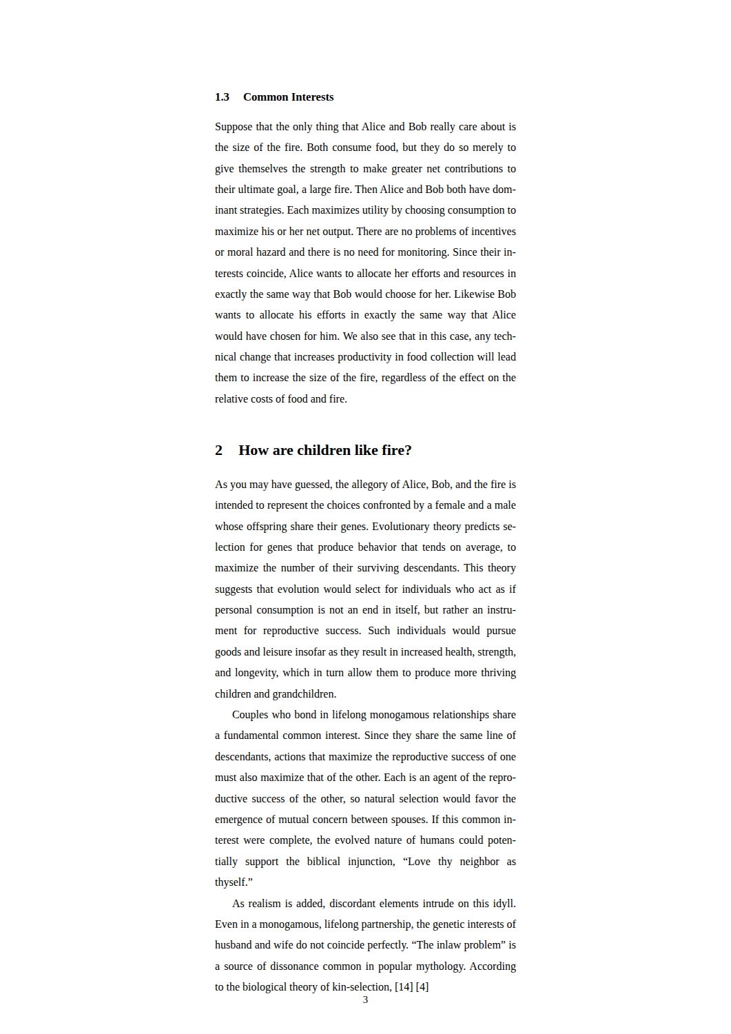1.3 Common Interests
Suppose that the only thing that Alice and Bob really care about is the size of the fire. Both consume food, but they do so merely to give themselves the strength to make greater net contributions to their ultimate goal, a large fire. Then Alice and Bob both have dominant strategies. Each maximizes utility by choosing consumption to maximize his or her net output. There are no problems of incentives or moral hazard and there is no need for monitoring. Since their interests coincide, Alice wants to allocate her efforts and resources in exactly the same way that Bob would choose for her. Likewise Bob wants to allocate his efforts in exactly the same way that Alice would have chosen for him. We also see that in this case, any technical change that increases productivity in food collection will lead them to increase the size of the fire, regardless of the effect on the relative costs of food and fire.
2 How are children like fire?
As you may have guessed, the allegory of Alice, Bob, and the fire is intended to represent the choices confronted by a female and a male whose offspring share their genes. Evolutionary theory predicts selection for genes that produce behavior that tends on average, to maximize the number of their surviving descendants. This theory suggests that evolution would select for individuals who act as if personal consumption is not an end in itself, but rather an instrument for reproductive success. Such individuals would pursue goods and leisure insofar as they result in increased health, strength, and longevity, which in turn allow them to produce more thriving children and grandchildren.
Couples who bond in lifelong monogamous relationships share a fundamental common interest. Since they share the same line of descendants, actions that maximize the reproductive success of one must also maximize that of the other. Each is an agent of the reproductive success of the other, so natural selection would favor the emergence of mutual concern between spouses. If this common interest were complete, the evolved nature of humans could potentially support the biblical injunction, “Love thy neighbor as thyself.”
As realism is added, discordant elements intrude on this idyll. Even in a monogamous, lifelong partnership, the genetic interests of husband and wife do not coincide perfectly. “The inlaw problem” is a source of dissonance common in popular mythology. According to the biological theory of kin-selection, [14] [4]
3